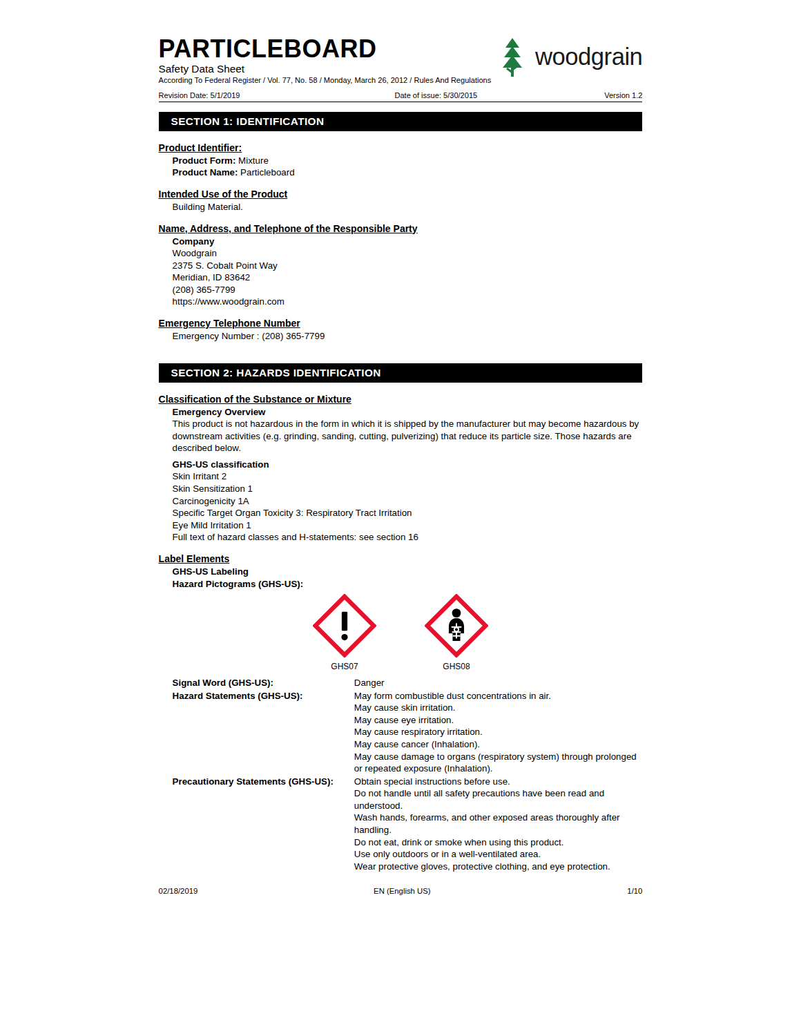PARTICLEBOARD
Safety Data Sheet
According To Federal Register / Vol. 77, No. 58 / Monday, March 26, 2012 / Rules And Regulations
woodgrain
Revision Date: 5/1/2019 Date of issue: 5/30/2015 Version 1.2
SECTION 1: IDENTIFICATION
Product Identifier:
Product Form: Mixture
Product Name: Particleboard
Intended Use of the Product
Building Material.
Name, Address, and Telephone of the Responsible Party
Company
Woodgrain
2375 S. Cobalt Point Way
Meridian, ID 83642
(208) 365-7799
https://www.woodgrain.com
Emergency Telephone Number
Emergency Number : (208) 365-7799
SECTION 2: HAZARDS IDENTIFICATION
Classification of the Substance or Mixture
Emergency Overview
This product is not hazardous in the form in which it is shipped by the manufacturer but may become hazardous by downstream activities (e.g. grinding, sanding, cutting, pulverizing) that reduce its particle size. Those hazards are described below.
GHS-US classification
Skin Irritant 2
Skin Sensitization 1
Carcinogenicity 1A
Specific Target Organ Toxicity 3: Respiratory Tract Irritation
Eye Mild Irritation 1
Full text of hazard classes and H-statements: see section 16
Label Elements
GHS-US Labeling
Hazard Pictograms (GHS-US):
GHS07
GHS08
| Signal Word (GHS-US): | Danger |
| Hazard Statements (GHS-US): | May form combustible dust concentrations in air. May cause skin irritation. May cause eye irritation. May cause respiratory irritation. May cause cancer (Inhalation). May cause damage to organs (respiratory system) through prolonged or repeated exposure (Inhalation). |
| Precautionary Statements (GHS-US): | Obtain special instructions before use. Do not handle until all safety precautions have been read and understood. Wash hands, forearms, and other exposed areas thoroughly after handling. Do not eat, drink or smoke when using this product. Use only outdoors or in a well-ventilated area. Wear protective gloves, protective clothing, and eye protection. |
02/18/2019 EN (English US) 1/10